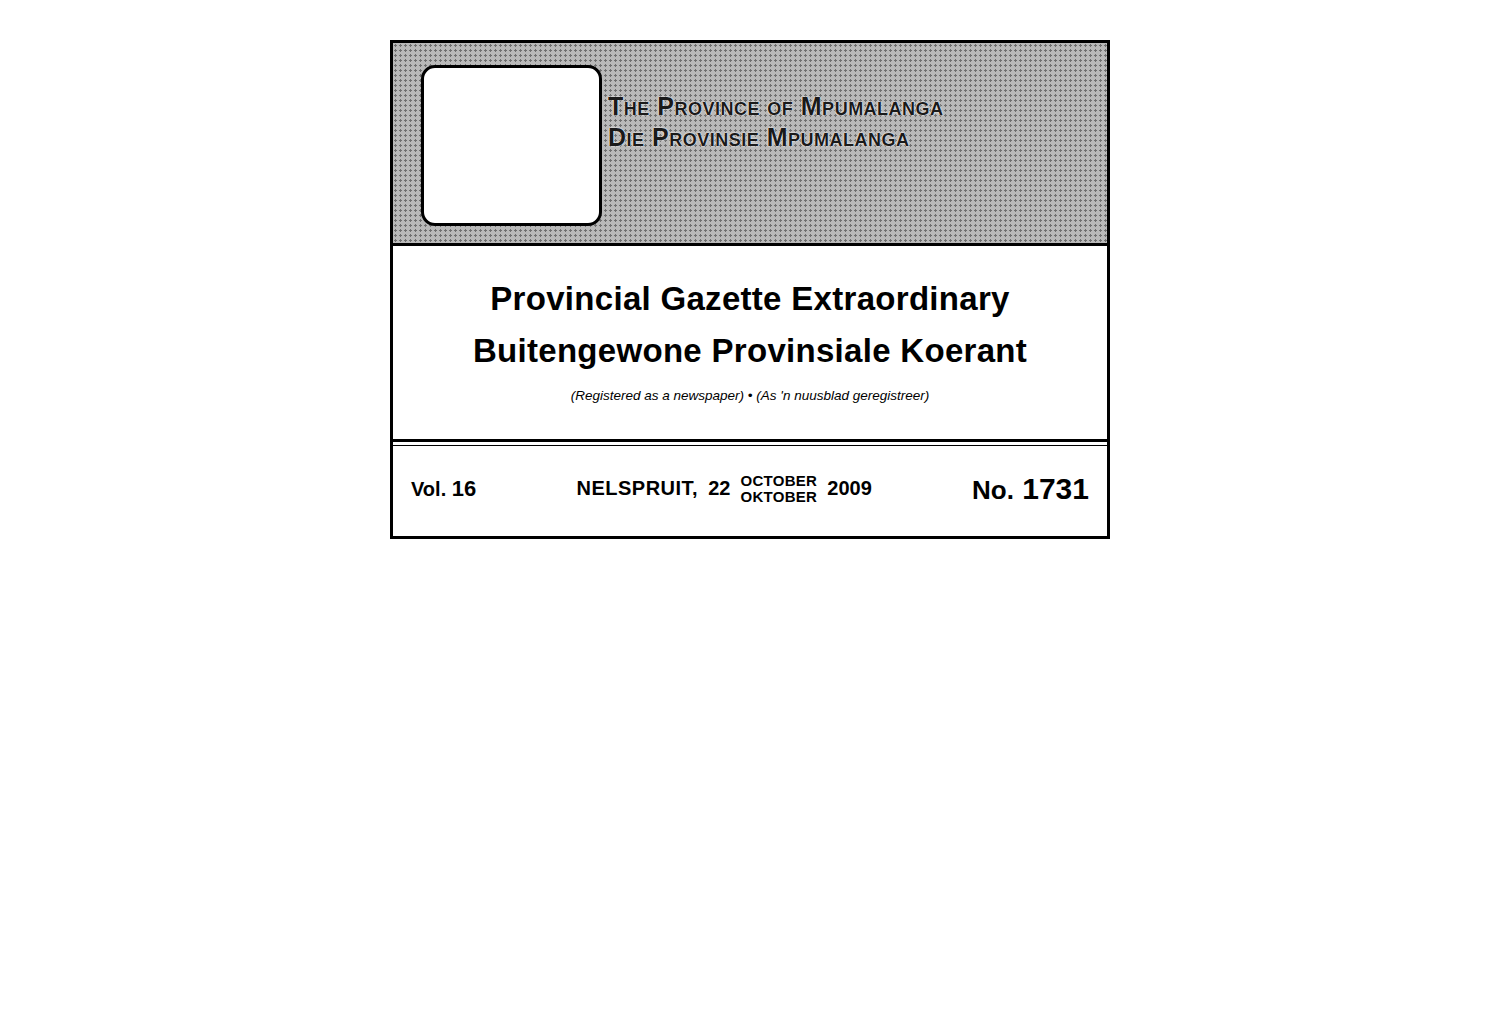The Province of Mpumalanga
Die Provinsie Mpumalanga
Provincial Gazette Extraordinary
Buitengewone Provinsiale Koerant
(Registered as a newspaper) • (As 'n nuusblad geregistreer)
Vol. 16
NELSPRUIT, 22 OCTOBER
OKTOBER 2009
No. 1731